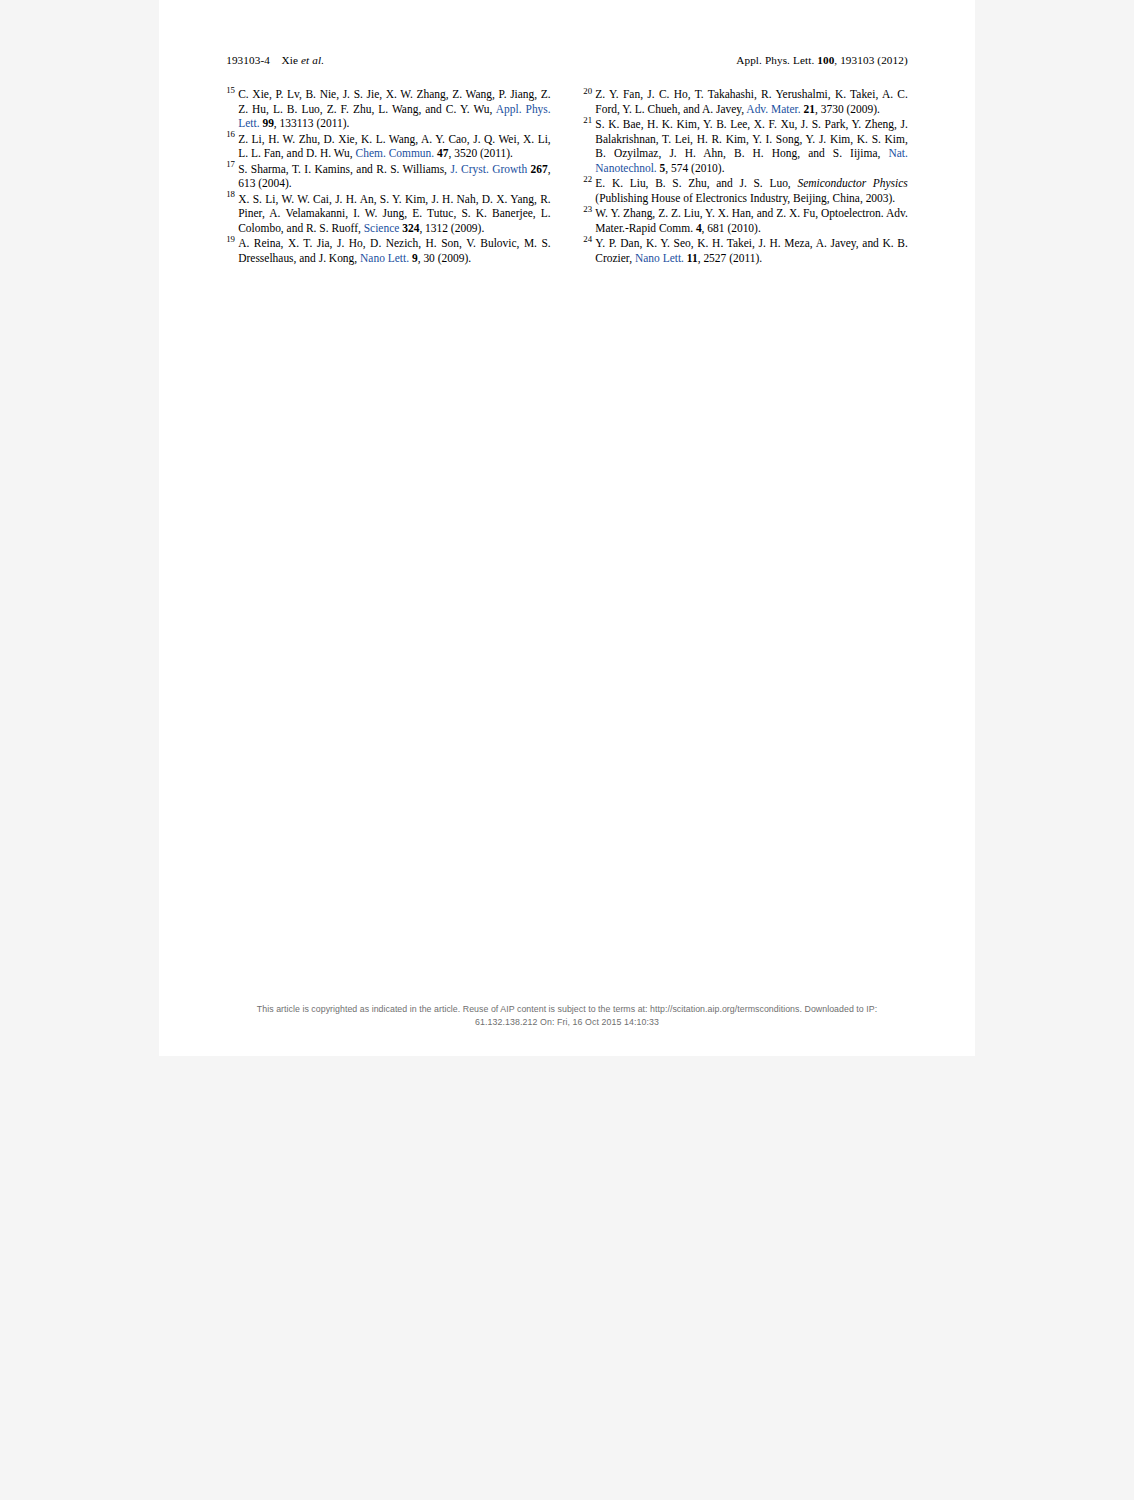193103-4 Xie et al.
Appl. Phys. Lett. 100, 193103 (2012)
15 C. Xie, P. Lv, B. Nie, J. S. Jie, X. W. Zhang, Z. Wang, P. Jiang, Z. Z. Hu, L. B. Luo, Z. F. Zhu, L. Wang, and C. Y. Wu, Appl. Phys. Lett. 99, 133113 (2011).
16 Z. Li, H. W. Zhu, D. Xie, K. L. Wang, A. Y. Cao, J. Q. Wei, X. Li, L. L. Fan, and D. H. Wu, Chem. Commun. 47, 3520 (2011).
17 S. Sharma, T. I. Kamins, and R. S. Williams, J. Cryst. Growth 267, 613 (2004).
18 X. S. Li, W. W. Cai, J. H. An, S. Y. Kim, J. H. Nah, D. X. Yang, R. Piner, A. Velamakanni, I. W. Jung, E. Tutuc, S. K. Banerjee, L. Colombo, and R. S. Ruoff, Science 324, 1312 (2009).
19 A. Reina, X. T. Jia, J. Ho, D. Nezich, H. Son, V. Bulovic, M. S. Dresselhaus, and J. Kong, Nano Lett. 9, 30 (2009).
20 Z. Y. Fan, J. C. Ho, T. Takahashi, R. Yerushalmi, K. Takei, A. C. Ford, Y. L. Chueh, and A. Javey, Adv. Mater. 21, 3730 (2009).
21 S. K. Bae, H. K. Kim, Y. B. Lee, X. F. Xu, J. S. Park, Y. Zheng, J. Balakrishnan, T. Lei, H. R. Kim, Y. I. Song, Y. J. Kim, K. S. Kim, B. Ozyilmaz, J. H. Ahn, B. H. Hong, and S. Iijima, Nat. Nanotechnol. 5, 574 (2010).
22 E. K. Liu, B. S. Zhu, and J. S. Luo, Semiconductor Physics (Publishing House of Electronics Industry, Beijing, China, 2003).
23 W. Y. Zhang, Z. Z. Liu, Y. X. Han, and Z. X. Fu, Optoelectron. Adv. Mater.-Rapid Comm. 4, 681 (2010).
24 Y. P. Dan, K. Y. Seo, K. H. Takei, J. H. Meza, A. Javey, and K. B. Crozier, Nano Lett. 11, 2527 (2011).
This article is copyrighted as indicated in the article. Reuse of AIP content is subject to the terms at: http://scitation.aip.org/termsconditions. Downloaded to IP:
61.132.138.212 On: Fri, 16 Oct 2015 14:10:33